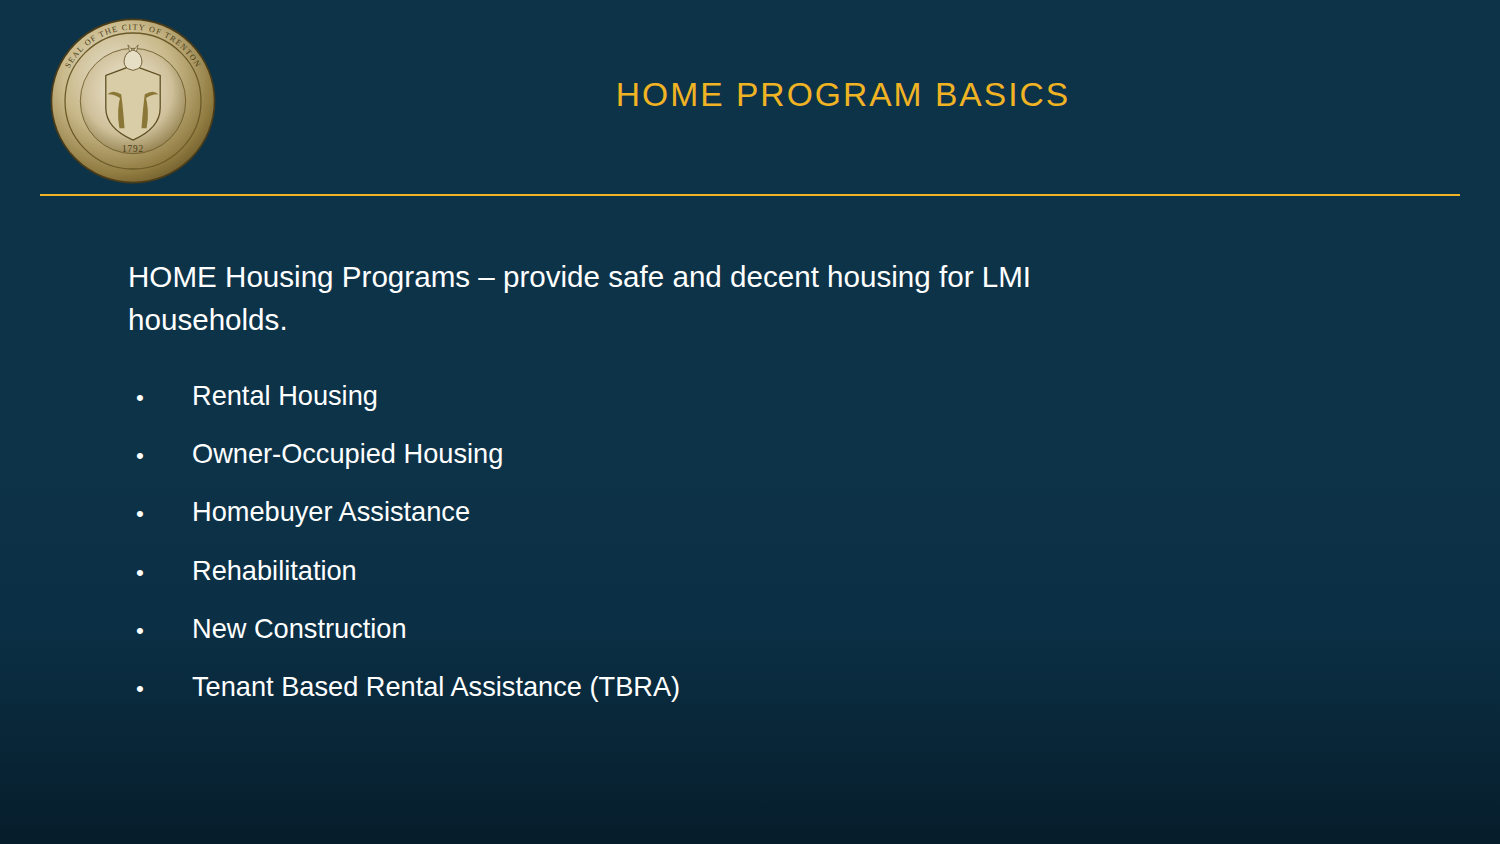1792 SEAL OF THE CITY OF TRENTON
Home Program Basics
HOME Housing Programs – provide safe and decent housing for LMI households.
Rental Housing
Owner-Occupied Housing
Homebuyer Assistance
Rehabilitation
New Construction
Tenant Based Rental Assistance (TBRA)